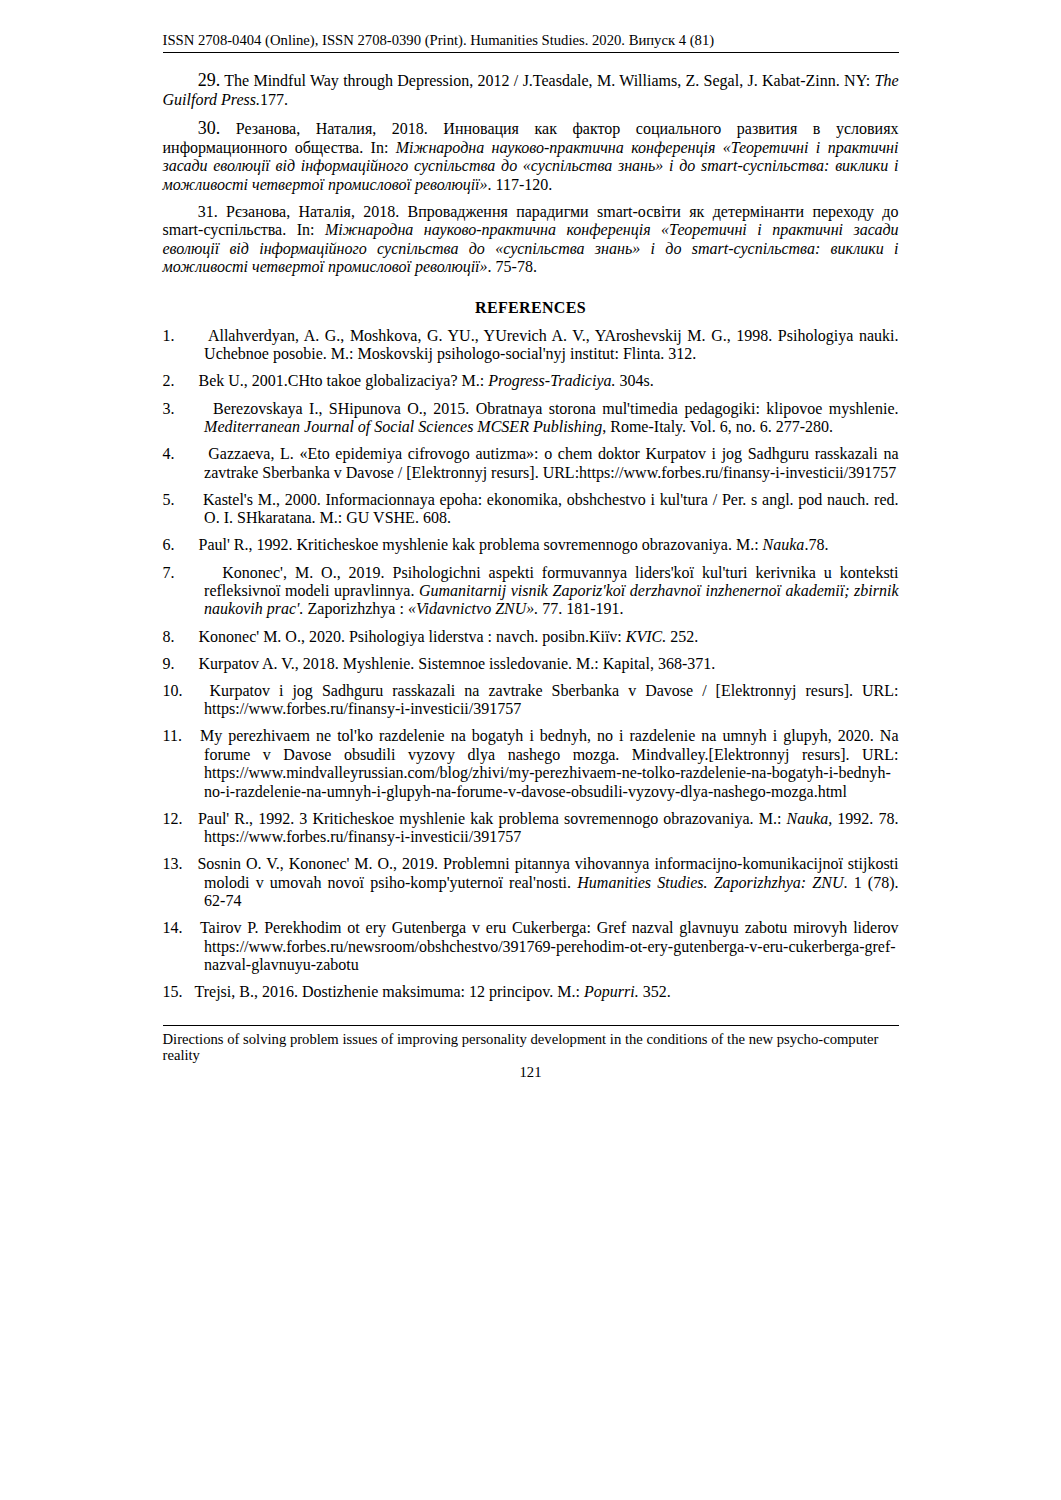ISSN 2708-0404 (Online), ISSN 2708-0390 (Print). Humanities Studies. 2020. Випуск 4 (81)
29. The Mindful Way through Depression, 2012 / J.Teasdale, M. Williams, Z. Segal, J. Kabat-Zinn. NY: The Guilford Press. 177.
30. Резанова, Наталия, 2018. Инновация как фактор социального развития в условиях информационного общества. In: Міжнародна науково-практична конференція «Теоретичні і практичні засади еволюції від інформаційного суспільства до «суспільства знань» і до smart-суспільства: виклики і можливості четвертої промислової революції». 117-120.
31. Рєзанова, Наталія, 2018. Впровадження парадигми smart-освіти як детермінанти переходу до smart-суспільства. In: Міжнародна науково-практична конференція «Теоретичні і практичні засади еволюції від інформаційного суспільства до «суспільства знань» і до smart-суспільства: виклики і можливості четвертої промислової революції». 75-78.
REFERENCES
1. Allahverdyan, A. G., Moshkova, G. YU., YUrevich A. V., YAroshevskij M. G., 1998. Psihologiya nauki. Uchebnoe posobie. M.: Moskovskij psihologo-social'nyj institut: Flinta. 312.
2. Bek U., 2001.CHto takoe globalizaciya? M.: Progress-Tradiciya. 304s.
3. Berezovskaya I., SHipunova O., 2015. Obratnaya storona mul'timedia pedagogiki: klipovoe myshlenie. Mediterranean Journal of Social Sciences MCSER Publishing, Rome-Italy. Vol. 6, no. 6. 277-280.
4. Gazzaeva, L. «Eto epidemiya cifrovogo autizma»: o chem doktor Kurpatov i jog Sadhguru rasskazali na zavtrake Sberbanka v Davose / [Elektronnyj resurs]. URL:https://www.forbes.ru/finansy-i-investicii/391757
5. Kastel's M., 2000. Informacionnaya epoha: ekonomika, obshchestvo i kul'tura / Per. s angl. pod nauch. red. O. I. SHkaratana. M.: GU VSHE. 608.
6. Paul' R., 1992. Kriticheskoe myshlenie kak problema sovremennogo obrazovaniya. M.: Nauka.78.
7. Kononec', M. O., 2019. Psihologichni aspekti formuvannya liders'koї kul'turi kerivnika u konteksti refleksivnoї modeli upravlinnya. Gumanitarnij visnik Zaporiz'koї derzhavnoї inzhenernoї akademiї; zbirnik naukovih prac'. Zaporizhzhya : «Vidavnictvo ZNU». 77. 181-191.
8. Kononec' M. O., 2020. Psihologiya liderstva : navch. posibn.Kiїv: KVIC. 252.
9. Kurpatov A. V., 2018. Myshlenie. Sistemnoe issledovanie. M.: Kapital, 368-371.
10. Kurpatov i jog Sadhguru rasskazali na zavtrake Sberbanka v Davose / [Elektronnyj resurs]. URL: https://www.forbes.ru/finansy-i-investicii/391757
11. My perezhivaem ne tol'ko razdelenie na bogatyh i bednyh, no i razdelenie na umnyh i glupyh, 2020. Na forume v Davose obsudili vyzovy dlya nashego mozga. Mindvalley.[Elektronnyj resurs]. URL: https://www.mindvalleyrussian.com/blog/zhivi/my-perezhivaem-ne-tolko-razdelenie-na-bogatyh-i-bednyh-no-i-razdelenie-na-umnyh-i-glupyh-na-forume-v-davose-obsudili-vyzovy-dlya-nashego-mozga.html
12. Paul' R., 1992. 3 Kriticheskoe myshlenie kak problema sovremennogo obrazovaniya. M.: Nauka, 1992. 78. https://www.forbes.ru/finansy-i-investicii/391757
13. Sosnin O. V., Kononec' M. O., 2019. Problemni pitannya vihovannya informacijno-komunikacijnoї stijkosti molodi v umovah novoї psiho-komp'yuternoї real'nosti. Humanities Studies. Zaporizhzhya: ZNU. 1 (78). 62-74
14. Tairov P. Perekhodim ot ery Gutenberga v eru Cukerberga: Gref nazval glavnuyu zabotu mirovyh liderov https://www.forbes.ru/newsroom/obshchestvo/391769-perehodim-ot-ery-gutenberga-v-eru-cukerberga-gref-nazval-glavnuyu-zabotu
15. Trejsi, B., 2016. Dostizhenie maksimuma: 12 principov. M.: Popurri. 352.
Directions of solving problem issues of improving personality development in the conditions of the new psycho-computer reality
121